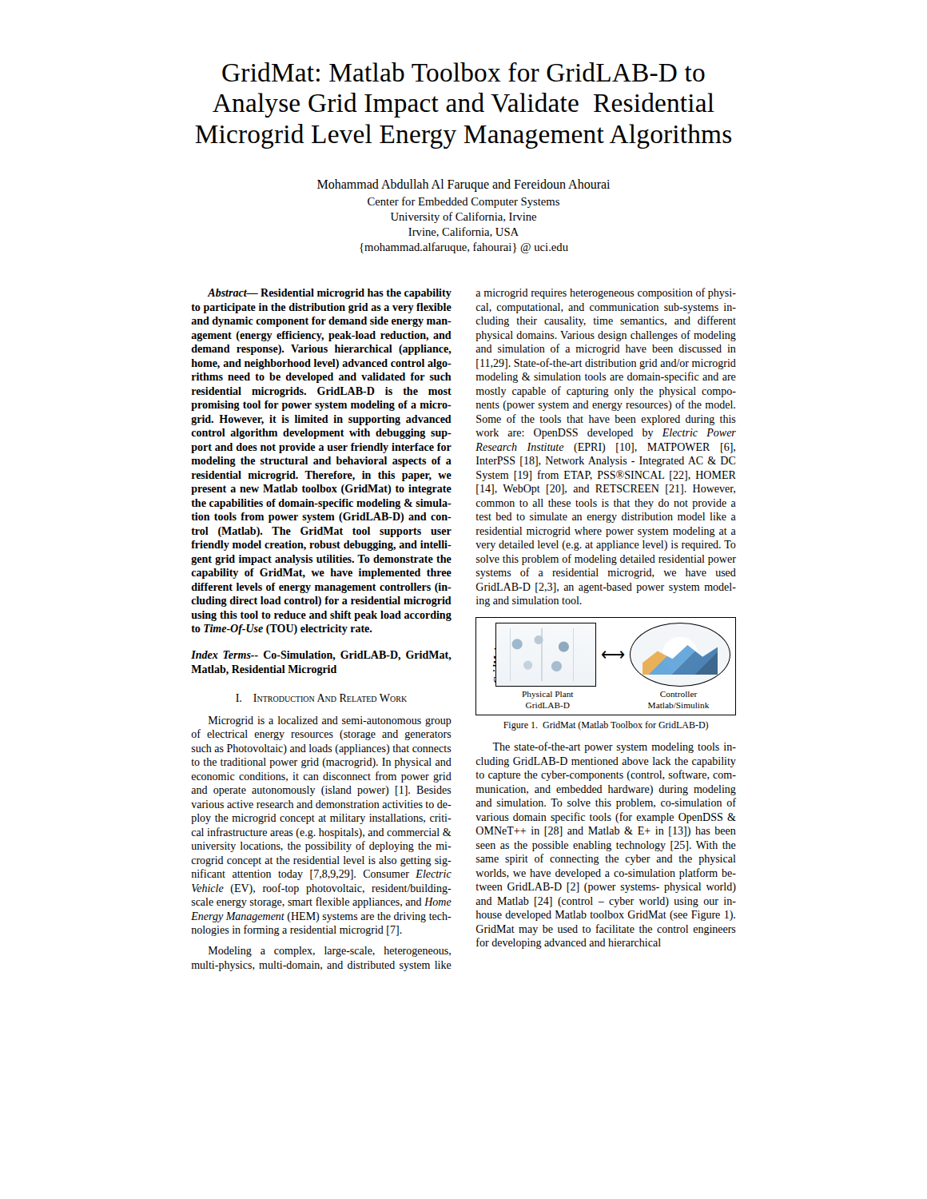GridMat: Matlab Toolbox for GridLAB-D to Analyse Grid Impact and Validate Residential Microgrid Level Energy Management Algorithms
Mohammad Abdullah Al Faruque and Fereidoun Ahourai
Center for Embedded Computer Systems
University of California, Irvine
Irvine, California, USA
{mohammad.alfaruque, fahourai} @ uci.edu
Abstract— Residential microgrid has the capability to participate in the distribution grid as a very flexible and dynamic component for demand side energy management (energy efficiency, peak-load reduction, and demand response). Various hierarchical (appliance, home, and neighborhood level) advanced control algorithms need to be developed and validated for such residential microgrids. GridLAB-D is the most promising tool for power system modeling of a microgrid. However, it is limited in supporting advanced control algorithm development with debugging support and does not provide a user friendly interface for modeling the structural and behavioral aspects of a residential microgrid. Therefore, in this paper, we present a new Matlab toolbox (GridMat) to integrate the capabilities of domain-specific modeling & simulation tools from power system (GridLAB-D) and control (Matlab). The GridMat tool supports user friendly model creation, robust debugging, and intelligent grid impact analysis utilities. To demonstrate the capability of GridMat, we have implemented three different levels of energy management controllers (including direct load control) for a residential microgrid using this tool to reduce and shift peak load according to Time-Of-Use (TOU) electricity rate.
Index Terms-- Co-Simulation, GridLAB-D, GridMat, Matlab, Residential Microgrid
I. Introduction And Related Work
Microgrid is a localized and semi-autonomous group of electrical energy resources (storage and generators such as Photovoltaic) and loads (appliances) that connects to the traditional power grid (macrogrid). In physical and economic conditions, it can disconnect from power grid and operate autonomously (island power) [1]. Besides various active research and demonstration activities to deploy the microgrid concept at military installations, critical infrastructure areas (e.g. hospitals), and commercial & university locations, the possibility of deploying the microgrid concept at the residential level is also getting significant attention today [7,8,9,29]. Consumer Electric Vehicle (EV), roof-top photovoltaic, resident/building-scale energy storage, smart flexible appliances, and Home Energy Management (HEM) systems are the driving technologies in forming a residential microgrid [7].
Modeling a complex, large-scale, heterogeneous, multi-physics, multi-domain, and distributed system like a microgrid requires heterogeneous composition of physical, computational, and communication sub-systems including their causality, time semantics, and different physical domains. Various design challenges of modeling and simulation of a microgrid have been discussed in [11,29]. State-of-the-art distribution grid and/or microgrid modeling & simulation tools are domain-specific and are mostly capable of capturing only the physical components (power system and energy resources) of the model. Some of the tools that have been explored during this work are: OpenDSS developed by Electric Power Research Institute (EPRI) [10], MATPOWER [6], InterPSS [18], Network Analysis - Integrated AC & DC System [19] from ETAP, PSS®SINCAL [22], HOMER [14], WebOpt [20], and RETSCREEN [21]. However, common to all these tools is that they do not provide a test bed to simulate an energy distribution model like a residential microgrid where power system modeling at a very detailed level (e.g. at appliance level) is required. To solve this problem of modeling detailed residential power systems of a residential microgrid, we have used GridLAB-D [2,3], an agent-based power system modeling and simulation tool.
GridMat
⟷
Physical Plant
GridLAB-D
Controller
Matlab/Simulink
Figure 1. GridMat (Matlab Toolbox for GridLAB-D)
The state-of-the-art power system modeling tools including GridLAB-D mentioned above lack the capability to capture the cyber-components (control, software, communication, and embedded hardware) during modeling and simulation. To solve this problem, co-simulation of various domain specific tools (for example OpenDSS & OMNeT++ in [28] and Matlab & E+ in [13]) has been seen as the possible enabling technology [25]. With the same spirit of connecting the cyber and the physical worlds, we have developed a co-simulation platform between GridLAB-D [2] (power systems- physical world) and Matlab [24] (control – cyber world) using our in-house developed Matlab toolbox GridMat (see Figure 1). GridMat may be used to facilitate the control engineers for developing advanced and hierarchical